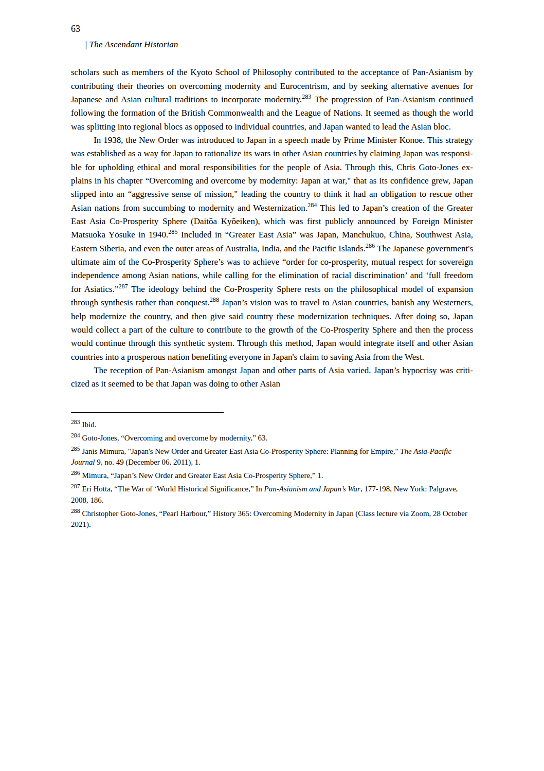63
| The Ascendant Historian
scholars such as members of the Kyoto School of Philosophy contributed to the acceptance of Pan-Asianism by contributing their theories on overcoming modernity and Eurocentrism, and by seeking alternative avenues for Japanese and Asian cultural traditions to incorporate modernity.283 The progression of Pan-Asianism continued following the formation of the British Commonwealth and the League of Nations. It seemed as though the world was splitting into regional blocs as opposed to individual countries, and Japan wanted to lead the Asian bloc.
In 1938, the New Order was introduced to Japan in a speech made by Prime Minister Konoe. This strategy was established as a way for Japan to rationalize its wars in other Asian countries by claiming Japan was responsible for upholding ethical and moral responsibilities for the people of Asia. Through this, Chris Goto-Jones explains in his chapter “Overcoming and overcome by modernity: Japan at war," that as its confidence grew, Japan slipped into an “aggressive sense of mission," leading the country to think it had an obligation to rescue other Asian nations from succumbing to modernity and Westernization.284 This led to Japan’s creation of the Greater East Asia Co-Prosperity Sphere (Daitōa Kyōeiken), which was first publicly announced by Foreign Minister Matsuoka Yōsuke in 1940.285 Included in “Greater East Asia” was Japan, Manchukuo, China, Southwest Asia, Eastern Siberia, and even the outer areas of Australia, India, and the Pacific Islands.286 The Japanese government's ultimate aim of the Co-Prosperity Sphere’s was to achieve “order for co-prosperity, mutual respect for sovereign independence among Asian nations, while calling for the elimination of racial discrimination’ and ‘full freedom for Asiatics.”287 The ideology behind the Co-Prosperity Sphere rests on the philosophical model of expansion through synthesis rather than conquest.288 Japan’s vision was to travel to Asian countries, banish any Westerners, help modernize the country, and then give said country these modernization techniques. After doing so, Japan would collect a part of the culture to contribute to the growth of the Co-Prosperity Sphere and then the process would continue through this synthetic system. Through this method, Japan would integrate itself and other Asian countries into a prosperous nation benefiting everyone in Japan's claim to saving Asia from the West.
The reception of Pan-Asianism amongst Japan and other parts of Asia varied. Japan’s hypocrisy was criticized as it seemed to be that Japan was doing to other Asian
Ibid.
Goto-Jones, “Overcoming and overcome by modernity,” 63.
Janis Mimura, "Japan's New Order and Greater East Asia Co-Prosperity Sphere: Planning for Empire," The Asia-Pacific Journal 9, no. 49 (December 06, 2011), 1.
Mimura, “Japan’s New Order and Greater East Asia Co-Prosperity Sphere,” 1.
Eri Hotta, “The War of ‘World Historical Significance,” In Pan-Asianism and Japan’s War, 177-198, New York: Palgrave, 2008, 186.
Christopher Goto-Jones, “Pearl Harbour,” History 365: Overcoming Modernity in Japan (Class lecture via Zoom, 28 October 2021).